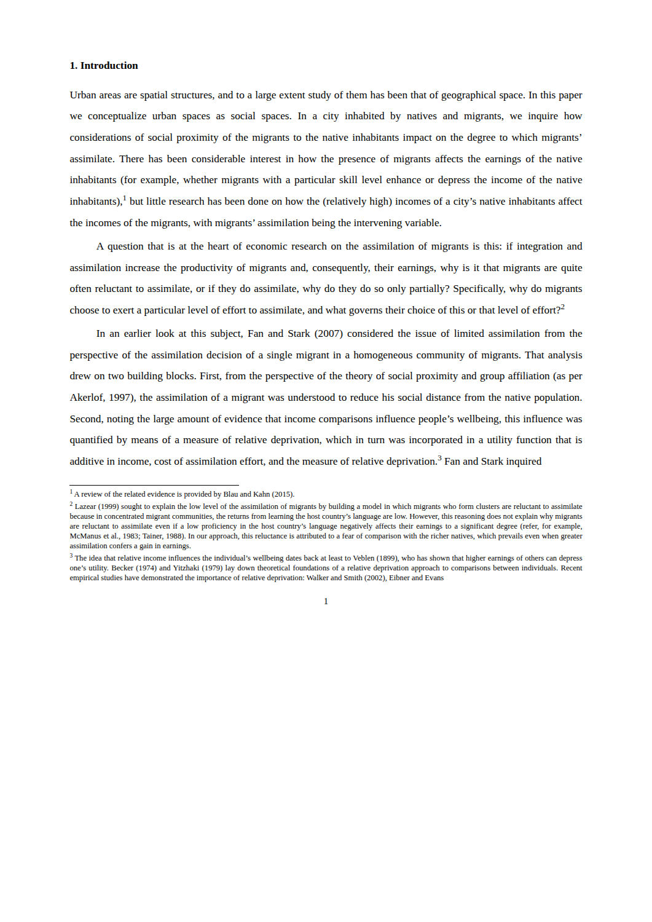1. Introduction
Urban areas are spatial structures, and to a large extent study of them has been that of geographical space. In this paper we conceptualize urban spaces as social spaces. In a city inhabited by natives and migrants, we inquire how considerations of social proximity of the migrants to the native inhabitants impact on the degree to which migrants’ assimilate. There has been considerable interest in how the presence of migrants affects the earnings of the native inhabitants (for example, whether migrants with a particular skill level enhance or depress the income of the native inhabitants),1 but little research has been done on how the (relatively high) incomes of a city’s native inhabitants affect the incomes of the migrants, with migrants’ assimilation being the intervening variable.
A question that is at the heart of economic research on the assimilation of migrants is this: if integration and assimilation increase the productivity of migrants and, consequently, their earnings, why is it that migrants are quite often reluctant to assimilate, or if they do assimilate, why do they do so only partially? Specifically, why do migrants choose to exert a particular level of effort to assimilate, and what governs their choice of this or that level of effort?2
In an earlier look at this subject, Fan and Stark (2007) considered the issue of limited assimilation from the perspective of the assimilation decision of a single migrant in a homogeneous community of migrants. That analysis drew on two building blocks. First, from the perspective of the theory of social proximity and group affiliation (as per Akerlof, 1997), the assimilation of a migrant was understood to reduce his social distance from the native population. Second, noting the large amount of evidence that income comparisons influence people’s wellbeing, this influence was quantified by means of a measure of relative deprivation, which in turn was incorporated in a utility function that is additive in income, cost of assimilation effort, and the measure of relative deprivation.3 Fan and Stark inquired
1 A review of the related evidence is provided by Blau and Kahn (2015).
2 Lazear (1999) sought to explain the low level of the assimilation of migrants by building a model in which migrants who form clusters are reluctant to assimilate because in concentrated migrant communities, the returns from learning the host country’s language are low. However, this reasoning does not explain why migrants are reluctant to assimilate even if a low proficiency in the host country’s language negatively affects their earnings to a significant degree (refer, for example, McManus et al., 1983; Tainer, 1988). In our approach, this reluctance is attributed to a fear of comparison with the richer natives, which prevails even when greater assimilation confers a gain in earnings.
3 The idea that relative income influences the individual’s wellbeing dates back at least to Veblen (1899), who has shown that higher earnings of others can depress one’s utility. Becker (1974) and Yitzhaki (1979) lay down theoretical foundations of a relative deprivation approach to comparisons between individuals. Recent empirical studies have demonstrated the importance of relative deprivation: Walker and Smith (2002), Eibner and Evans
1